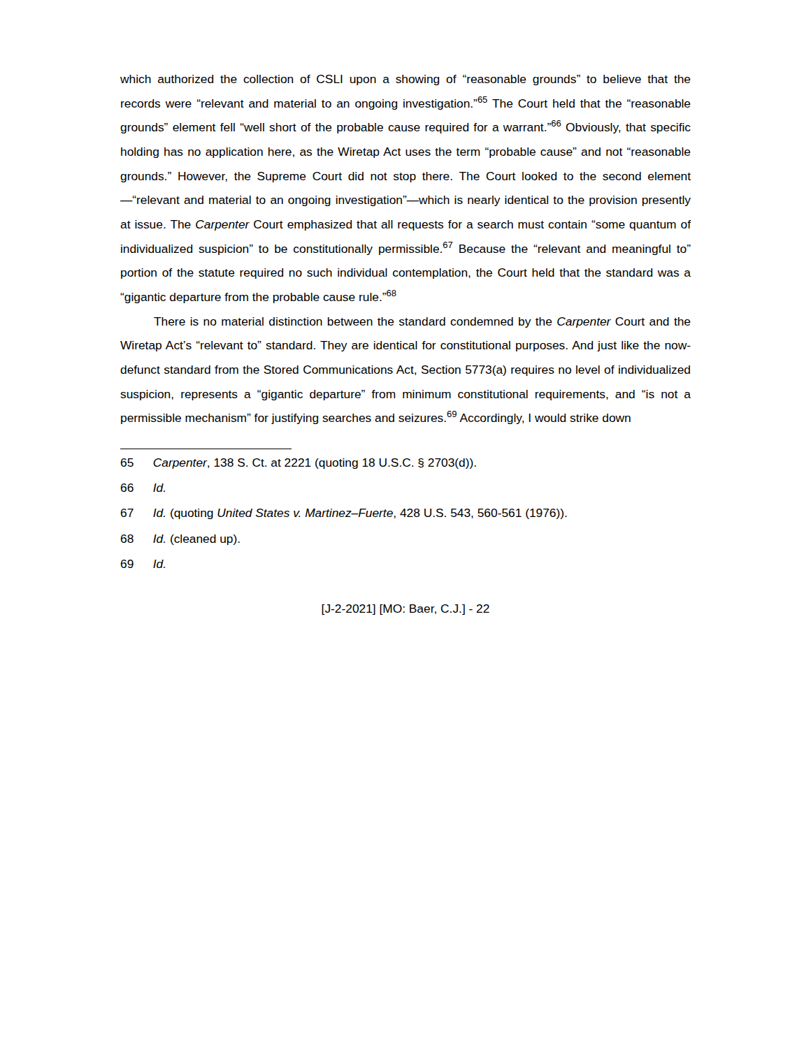which authorized the collection of CSLI upon a showing of “reasonable grounds” to believe that the records were “relevant and material to an ongoing investigation.”65 The Court held that the “reasonable grounds” element fell “well short of the probable cause required for a warrant.”66 Obviously, that specific holding has no application here, as the Wiretap Act uses the term “probable cause” and not “reasonable grounds.” However, the Supreme Court did not stop there. The Court looked to the second element—“relevant and material to an ongoing investigation”—which is nearly identical to the provision presently at issue. The Carpenter Court emphasized that all requests for a search must contain “some quantum of individualized suspicion” to be constitutionally permissible.67 Because the “relevant and meaningful to” portion of the statute required no such individual contemplation, the Court held that the standard was a “gigantic departure from the probable cause rule.”68
There is no material distinction between the standard condemned by the Carpenter Court and the Wiretap Act’s “relevant to” standard. They are identical for constitutional purposes. And just like the now-defunct standard from the Stored Communications Act, Section 5773(a) requires no level of individualized suspicion, represents a “gigantic departure” from minimum constitutional requirements, and “is not a permissible mechanism” for justifying searches and seizures.69 Accordingly, I would strike down
65 Carpenter, 138 S. Ct. at 2221 (quoting 18 U.S.C. § 2703(d)).
66 Id.
67 Id. (quoting United States v. Martinez–Fuerte, 428 U.S. 543, 560-561 (1976)).
68 Id. (cleaned up).
69 Id.
[J-2-2021] [MO: Baer, C.J.] - 22